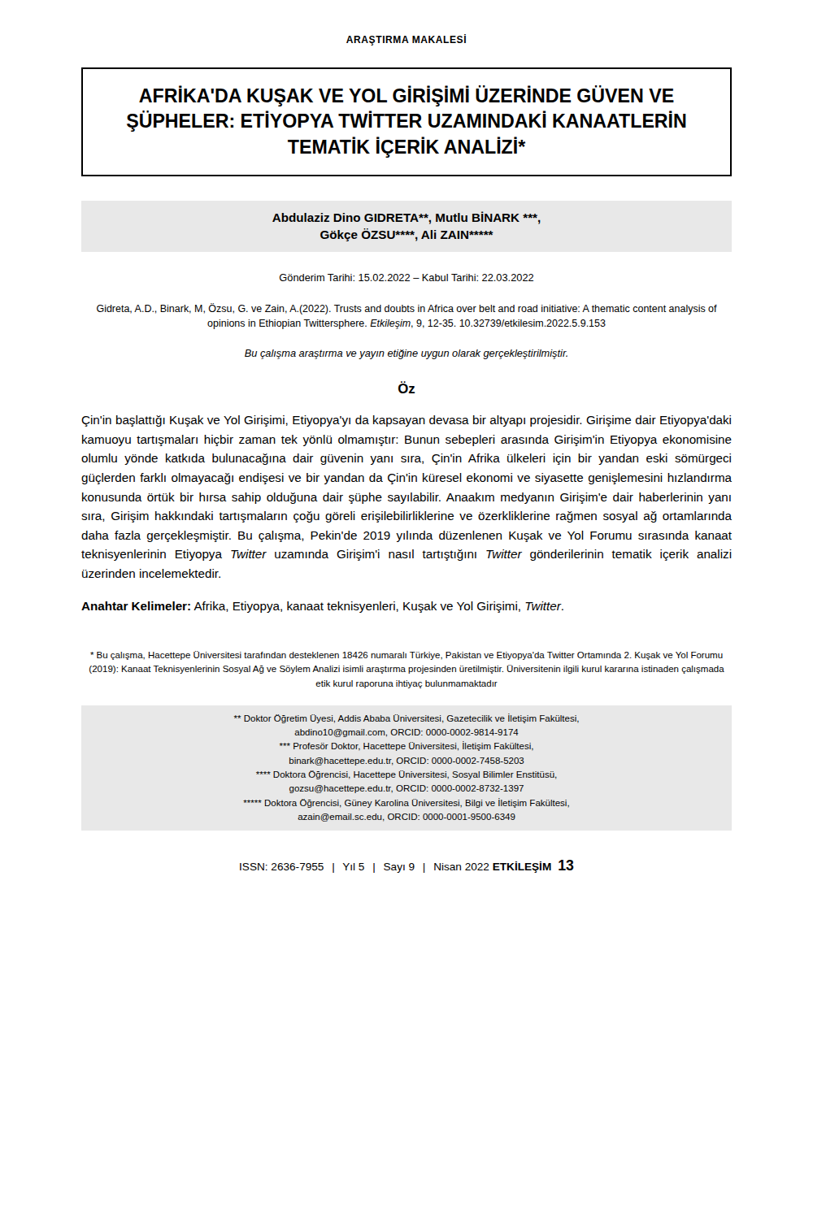ARAŞTIRMA MAKALESİ
AFRİKA'DA KUŞAK VE YOL GİRİŞİMİ ÜZERİNDE GÜVEN VE ŞÜPHELER: ETİYOPYA TWİTTER UZAMINDAKİ KANAATLERİN TEMATİK İÇERİK ANALİZİ*
Abdulaziz Dino GIDRETA**, Mutlu BİNARK ***,
Gökçe ÖZSU****, Ali ZAIN*****
Gönderim Tarihi: 15.02.2022 – Kabul Tarihi: 22.03.2022
Gidreta, A.D., Binark, M, Özsu, G. ve Zain, A.(2022). Trusts and doubts in Africa over belt and road initiative: A thematic content analysis of opinions in Ethiopian Twittersphere. Etkileşim, 9, 12-35. 10.32739/etkilesim.2022.5.9.153
Bu çalışma araştırma ve yayın etiğine uygun olarak gerçekleştirilmiştir.
Öz
Çin'in başlattığı Kuşak ve Yol Girişimi, Etiyopya'yı da kapsayan devasa bir altyapı projesidir. Girişime dair Etiyopya'daki kamuoyu tartışmaları hiçbir zaman tek yönlü olmamıştır: Bunun sebepleri arasında Girişim'in Etiyopya ekonomisine olumlu yönde katkıda bulunacağına dair güvenin yanı sıra, Çin'in Afrika ülkeleri için bir yandan eski sömürgeci güçlerden farklı olmayacağı endişesi ve bir yandan da Çin'in küresel ekonomi ve siyasette genişlemesini hızlandırma konusunda örtük bir hırsa sahip olduğuna dair şüphe sayılabilir. Anaakım medyanın Girişim'e dair haberlerinin yanı sıra, Girişim hakkındaki tartışmaların çoğu göreli erişilebilirliklerine ve özerkliklerine rağmen sosyal ağ ortamlarında daha fazla gerçekleşmiştir. Bu çalışma, Pekin'de 2019 yılında düzenlenen Kuşak ve Yol Forumu sırasında kanaat teknisyenlerinin Etiyopya Twitter uzamında Girişim'i nasıl tartıştığını Twitter gönderilerinin tematik içerik analizi üzerinden incelemektedir.
Anahtar Kelimeler: Afrika, Etiyopya, kanaat teknisyenleri, Kuşak ve Yol Girişimi, Twitter.
* Bu çalışma, Hacettepe Üniversitesi tarafından desteklenen 18426 numaralı Türkiye, Pakistan ve Etiyopya'da Twitter Ortamında 2. Kuşak ve Yol Forumu (2019): Kanaat Teknisyenlerinin Sosyal Ağ ve Söylem Analizi isimli araştırma projesinden üretilmiştir. Üniversitenin ilgili kurul kararına istinaden çalışmada etik kurul raporuna ihtiyaç bulunmamaktadır
** Doktor Öğretim Üyesi, Addis Ababa Üniversitesi, Gazetecilik ve İletişim Fakültesi,
abdino10@gmail.com, ORCID: 0000-0002-9814-9174
*** Profesör Doktor, Hacettepe Üniversitesi, İletişim Fakültesi,
binark@hacettepe.edu.tr, ORCID: 0000-0002-7458-5203
**** Doktora Öğrencisi, Hacettepe Üniversitesi, Sosyal Bilimler Enstitüsü,
gozsu@hacettepe.edu.tr, ORCID: 0000-0002-8732-1397
***** Doktora Öğrencisi, Güney Karolina Üniversitesi, Bilgi ve İletişim Fakültesi,
azain@email.sc.edu, ORCID: 0000-0001-9500-6349
ISSN: 2636-7955 | Yıl 5 | Sayı 9 | Nisan 2022 ETKİLEŞİM 13